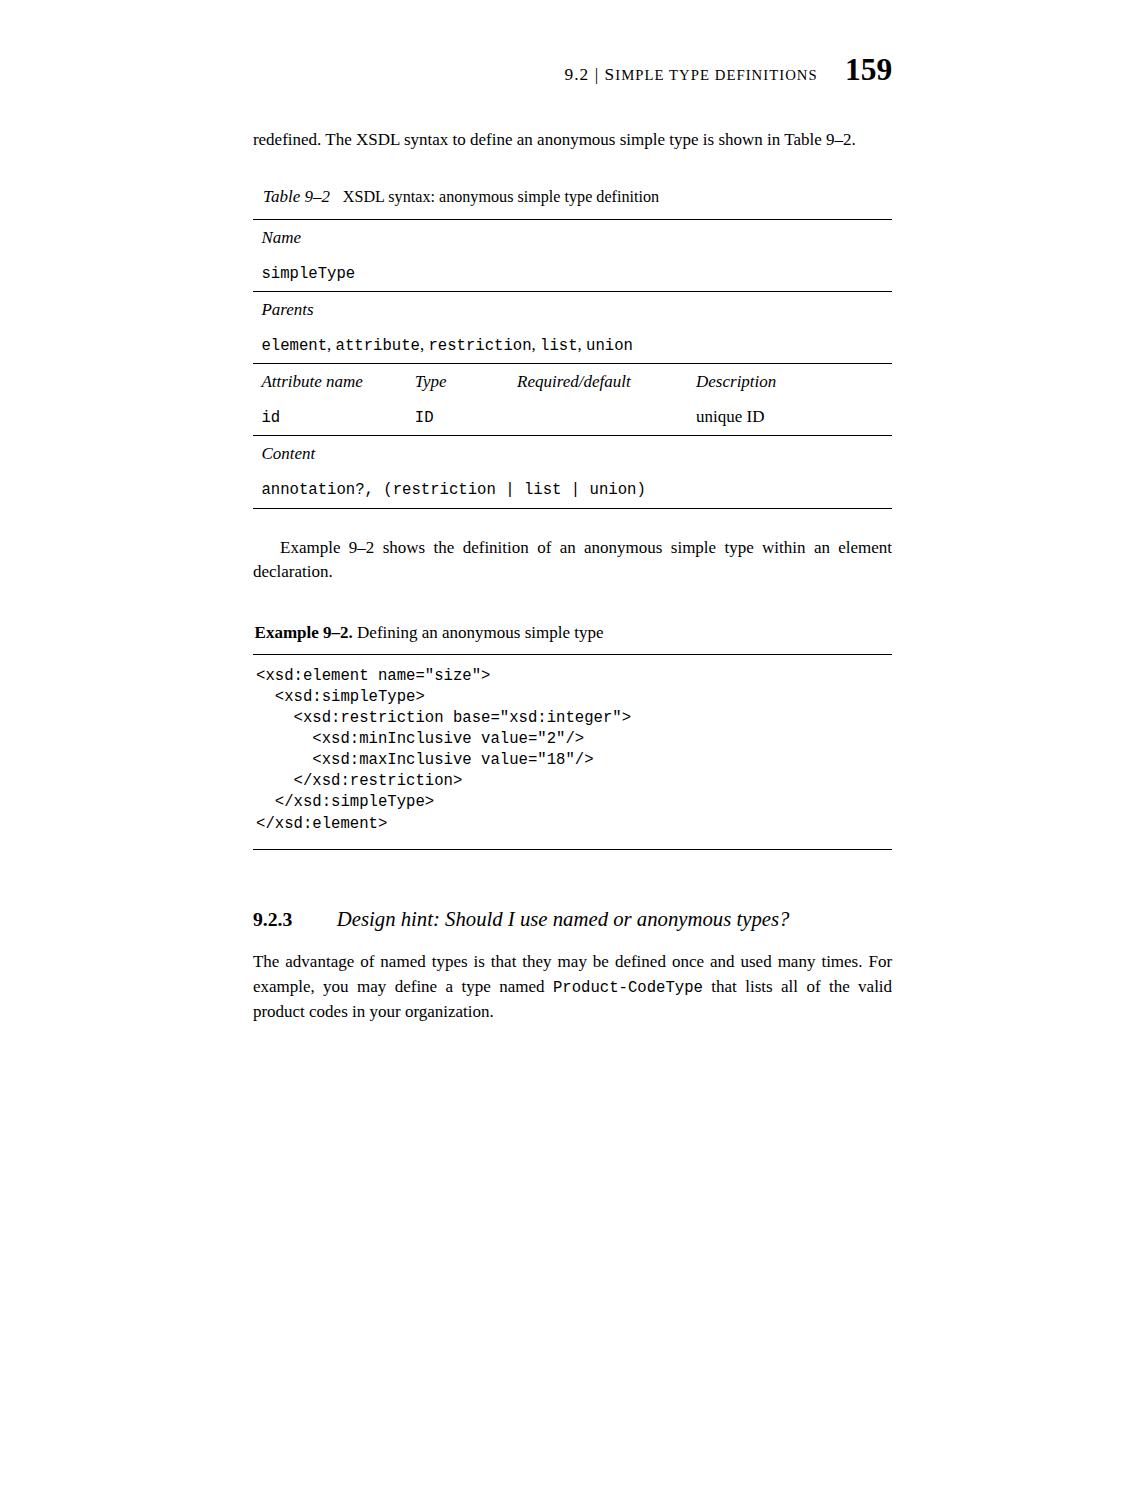9.2 | SIMPLE TYPE DEFINITIONS 159
redefined. The XSDL syntax to define an anonymous simple type is shown in Table 9–2.
Table 9–2 XSDL syntax: anonymous simple type definition
| Name |
| simpleType |
| Parents |
| element , attribute , restriction , list , union |
| Attribute name | Type | Required/default | Description |
| id | ID | | unique ID |
| Content |
| annotation?, (restriction / list / union) |
Example 9–2 shows the definition of an anonymous simple type within an element declaration.
Example 9–2. Defining an anonymous simple type
<xsd:element name="size">
  <xsd:simpleType>
    <xsd:restriction base="xsd:integer">
      <xsd:minInclusive value="2"/>
      <xsd:maxInclusive value="18"/>
    </xsd:restriction>
  </xsd:simpleType>
</xsd:element>
9.2.3 Design hint: Should I use named or anonymous types?
The advantage of named types is that they may be defined once and used many times. For example, you may define a type named Product-CodeType that lists all of the valid product codes in your organization.